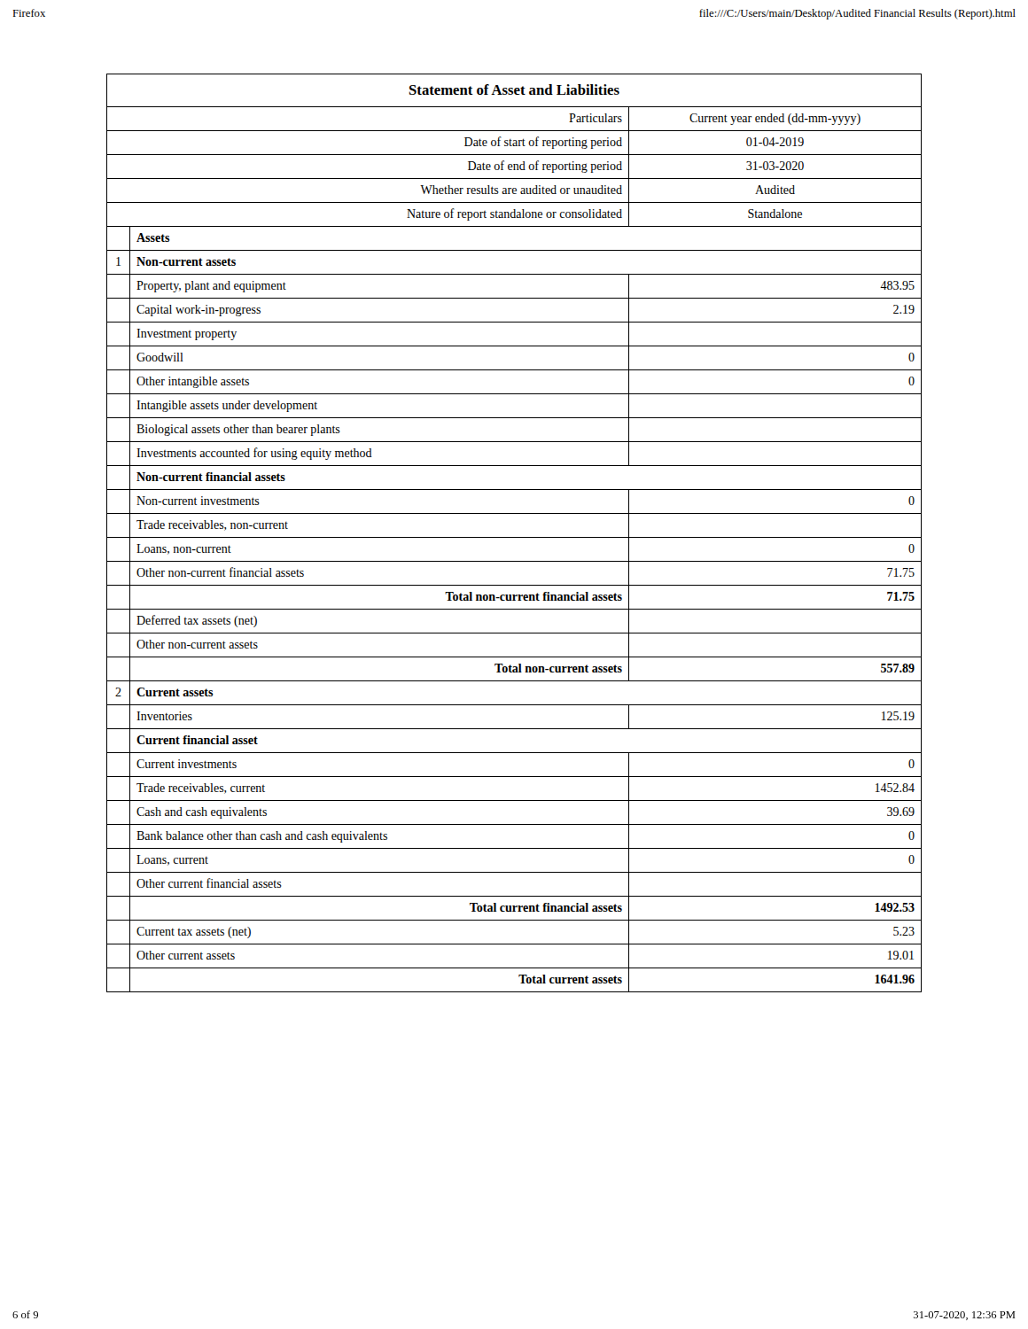Firefox file:///C:/Users/main/Desktop/Audited Financial Results (Report).html
| Statement of Asset and Liabilities |
| Particulars | Current year ended (dd-mm-yyyy) |
| Date of start of reporting period | 01-04-2019 |
| Date of end of reporting period | 31-03-2020 |
| Whether results are audited or unaudited | Audited |
| Nature of report standalone or consolidated | Standalone |
| | Assets |
| 1 | Non-current assets |
| | Property, plant and equipment | 483.95 |
| | Capital work-in-progress | 2.19 |
| | Investment property | |
| | Goodwill | 0 |
| | Other intangible assets | 0 |
| | Intangible assets under development | |
| | Biological assets other than bearer plants | |
| | Investments accounted for using equity method | |
| | Non-current financial assets |
| | Non-current investments | 0 |
| | Trade receivables, non-current | |
| | Loans, non-current | 0 |
| | Other non-current financial assets | 71.75 |
| | Total non-current financial assets | 71.75 |
| | Deferred tax assets (net) | |
| | Other non-current assets | |
| | Total non-current assets | 557.89 |
| 2 | Current assets |
| | Inventories | 125.19 |
| | Current financial asset |
| | Current investments | 0 |
| | Trade receivables, current | 1452.84 |
| | Cash and cash equivalents | 39.69 |
| | Bank balance other than cash and cash equivalents | 0 |
| | Loans, current | 0 |
| | Other current financial assets | |
| | Total current financial assets | 1492.53 |
| | Current tax assets (net) | 5.23 |
| | Other current assets | 19.01 |
| | Total current assets | 1641.96 |
6 of 9 31-07-2020, 12:36 PM